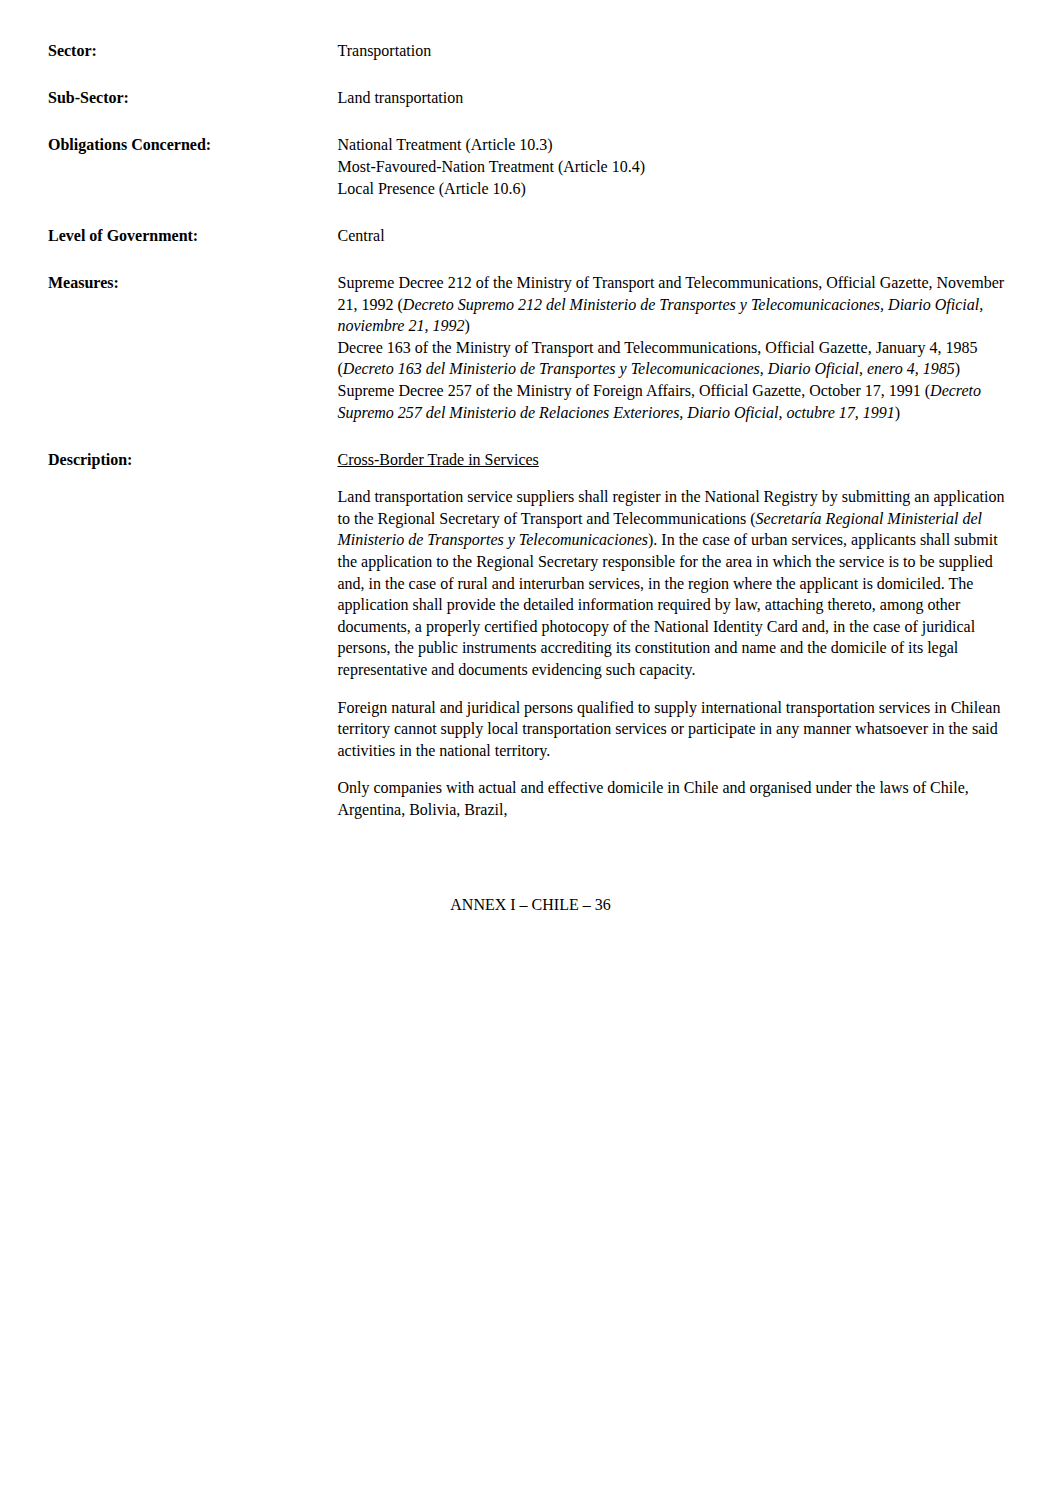| Sector: | Transportation |
| Sub-Sector: | Land transportation |
| Obligations Concerned: | National Treatment (Article 10.3) Most-Favoured-Nation Treatment (Article 10.4) Local Presence (Article 10.6) |
| Level of Government: | Central |
| Measures: | Supreme Decree 212 of the Ministry of Transport and Telecommunications, Official Gazette, November 21, 1992 ( Decreto Supremo 212 del Ministerio de Transportes y Telecomunicaciones, Diario Oficial, noviembre 21, 1992 ) Decree 163 of the Ministry of Transport and Telecommunications, Official Gazette, January 4, 1985 ( Decreto 163 del Ministerio de Transportes y Telecomunicaciones, Diario Oficial, enero 4, 1985 ) Supreme Decree 257 of the Ministry of Foreign Affairs, Official Gazette, October 17, 1991 ( Decreto Supremo 257 del Ministerio de Relaciones Exteriores, Diario Oficial, octubre 17, 1991 ) |
| Description: | Cross-Border Trade in Services Land transportation service suppliers shall register in the National Registry by submitting an application to the Regional Secretary of Transport and Telecommunications ( Secretaría Regional Ministerial del Ministerio de Transportes y Telecomunicaciones ). In the case of urban services, applicants shall submit the application to the Regional Secretary responsible for the area in which the service is to be supplied and, in the case of rural and interurban services, in the region where the applicant is domiciled. The application shall provide the detailed information required by law, attaching thereto, among other documents, a properly certified photocopy of the National Identity Card and, in the case of juridical persons, the public instruments accrediting its constitution and name and the domicile of its legal representative and documents evidencing such capacity. Foreign natural and juridical persons qualified to supply international transportation services in Chilean territory cannot supply local transportation services or participate in any manner whatsoever in the said activities in the national territory. Only companies with actual and effective domicile in Chile and organised under the laws of Chile, Argentina, Bolivia, Brazil, |
ANNEX I – CHILE – 36